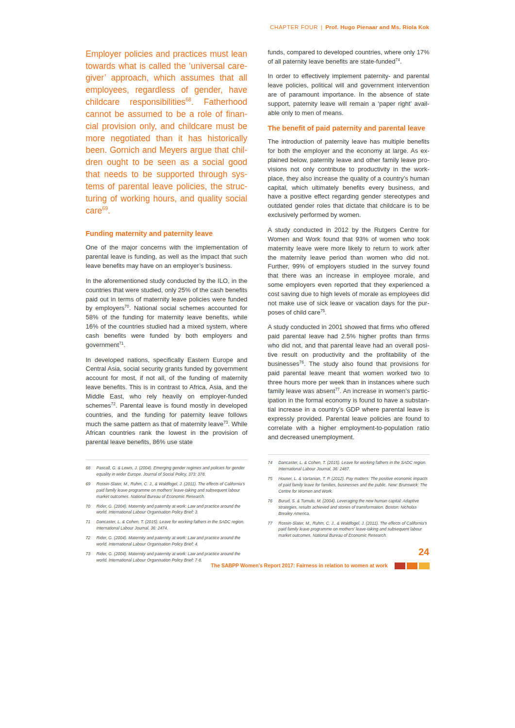Chapter Four|Prof. Hugo Pienaar and Ms. Riola Kok
Employer policies and practices must lean towards what is called the ‘universal caregiver’ approach, which assumes that all employees, regardless of gender, have childcare responsibilities68. Fatherhood cannot be assumed to be a role of financial provision only, and childcare must be more negotiated than it has historically been. Gornich and Meyers argue that children ought to be seen as a social good that needs to be supported through systems of parental leave policies, the structuring of working hours, and quality social care69.
Funding maternity and paternity leave
One of the major concerns with the implementation of parental leave is funding, as well as the impact that such leave benefits may have on an employer’s business.
In the aforementioned study conducted by the ILO, in the countries that were studied, only 25% of the cash benefits paid out in terms of maternity leave policies were funded by employers70. National social schemes accounted for 58% of the funding for maternity leave benefits, while 16% of the countries studied had a mixed system, where cash benefits were funded by both employers and government71.
In developed nations, specifically Eastern Europe and Central Asia, social security grants funded by government account for most, if not all, of the funding of maternity leave benefits. This is in contrast to Africa, Asia, and the Middle East, who rely heavily on employer-funded schemes72. Parental leave is found mostly in developed countries, and the funding for paternity leave follows much the same pattern as that of maternity leave73. While African countries rank the lowest in the provision of parental leave benefits, 86% use state
68 Pascall, G. & Lewis, J. (2004). Emerging gender regimes and policies for gender equality in wider Europe. Journal of Social Policy, 373: 378.
69 Rossin-Slater, M., Ruhm, C. J., & Waldfogel, J. (2011). The effects of California’s paid family leave programme on mothers’ leave-taking and subsequent labour market outcomes. National Bureau of Economic Research.
70 Rider, G. (2004). Maternity and paternity at work: Law and practice around the world. International Labour Organisation Policy Brief: 3.
71 Dancaster, L. & Cohen, T. (2015). Leave for working fathers in the SADC region. International Labour Journal, 36: 2474.
72 Rider, G. (2004). Maternity and paternity at work: Law and practice around the world. International Labour Organisation Policy Brief: 4.
73 Rider, G. (2004). Maternity and paternity at work: Law and practice around the world. International Labour Organisation Policy Brief: 7-8.
funds, compared to developed countries, where only 17% of all paternity leave benefits are state-funded74.
In order to effectively implement paternity- and parental leave policies, political will and government intervention are of paramount importance. In the absence of state support, paternity leave will remain a ‘paper right’ available only to men of means.
The benefit of paid paternity and parental leave
The introduction of paternity leave has multiple benefits for both the employer and the economy at large. As explained below, paternity leave and other family leave provisions not only contribute to productivity in the workplace, they also increase the quality of a country’s human capital, which ultimately benefits every business, and have a positive effect regarding gender stereotypes and outdated gender roles that dictate that childcare is to be exclusively performed by women.
A study conducted in 2012 by the Rutgers Centre for Women and Work found that 93% of women who took maternity leave were more likely to return to work after the maternity leave period than women who did not. Further, 99% of employers studied in the survey found that there was an increase in employee morale, and some employers even reported that they experienced a cost saving due to high levels of morale as employees did not make use of sick leave or vacation days for the purposes of child care75.
A study conducted in 2001 showed that firms who offered paid parental leave had 2.5% higher profits than firms who did not, and that parental leave had an overall positive result on productivity and the profitability of the businesses76. The study also found that provisions for paid parental leave meant that women worked two to three hours more per week than in instances where such family leave was absent77. An increase in women’s participation in the formal economy is found to have a substantial increase in a country’s GDP where parental leave is expressly provided. Parental leave policies are found to correlate with a higher employment-to-population ratio and decreased unemployment.
74 Dancaster, L. & Cohen, T. (2015). Leave for working fathers in the SADC region. International Labour Journal, 36: 2487.
75 Houser, L. & Vartanian, T. P. (2012). Pay matters: The positive economic impacts of paid family leave for families, businesses and the public. New: Brunswick: The Centre for Women and Work.
76 Burud, S. & Tumulo, M. (2004). Leveraging the new human capital: Adaptive strategies, results achieved and stories of transformation. Boston: Nicholas Brealey America.
77 Rossin-Slater, M., Ruhm, C. J., & Waldfogel, J. (2011). The effects of California’s paid family leave programme on mothers’ leave-taking and subsequent labour market outcomes. National Bureau of Economic Research.
24
The SABPP Women’s Report 2017: Fairness in relation to women at work